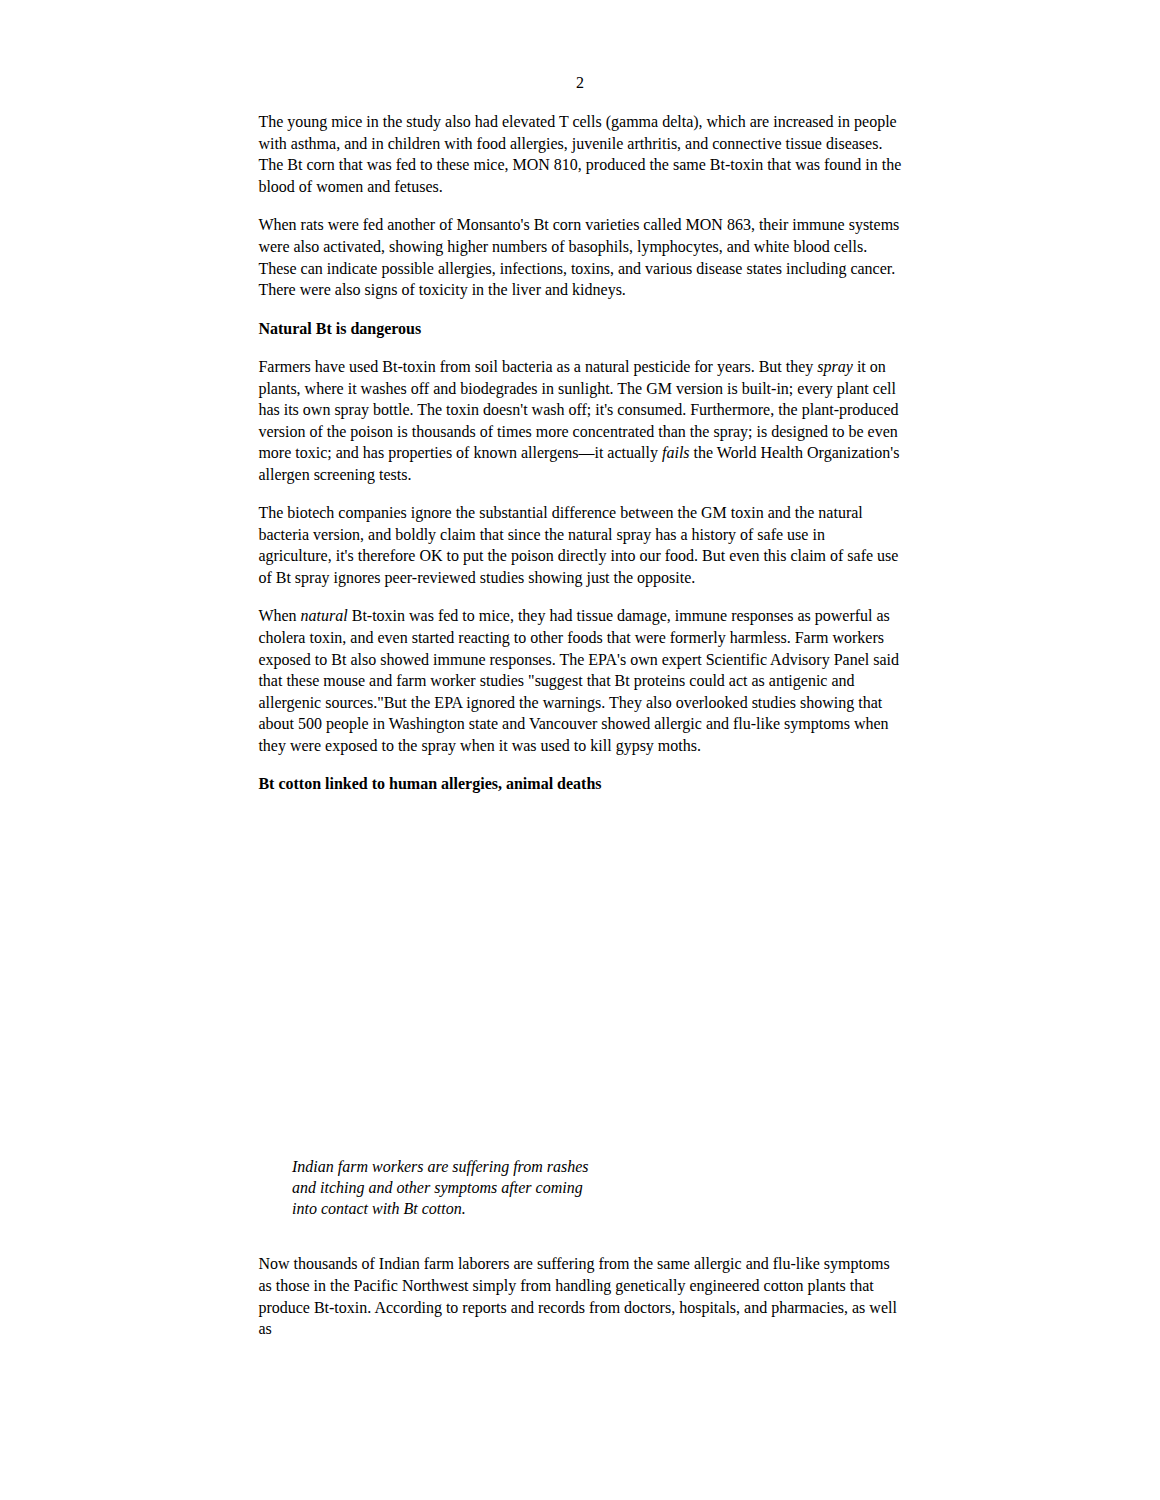2
The young mice in the study also had elevated T cells (gamma delta), which are increased in people with asthma, and in children with food allergies, juvenile arthritis, and connective tissue diseases. The Bt corn that was fed to these mice, MON 810, produced the same Bt-toxin that was found in the blood of women and fetuses.
When rats were fed another of Monsanto's Bt corn varieties called MON 863, their immune systems were also activated, showing higher numbers of basophils, lymphocytes, and white blood cells. These can indicate possible allergies, infections, toxins, and various disease states including cancer. There were also signs of toxicity in the liver and kidneys.
Natural Bt is dangerous
Farmers have used Bt-toxin from soil bacteria as a natural pesticide for years. But they spray it on plants, where it washes off and biodegrades in sunlight. The GM version is built-in; every plant cell has its own spray bottle. The toxin doesn't wash off; it's consumed. Furthermore, the plant-produced version of the poison is thousands of times more concentrated than the spray; is designed to be even more toxic; and has properties of known allergens—it actually fails the World Health Organization's allergen screening tests.
The biotech companies ignore the substantial difference between the GM toxin and the natural bacteria version, and boldly claim that since the natural spray has a history of safe use in agriculture, it's therefore OK to put the poison directly into our food. But even this claim of safe use of Bt spray ignores peer-reviewed studies showing just the opposite.
When natural Bt-toxin was fed to mice, they had tissue damage, immune responses as powerful as cholera toxin, and even started reacting to other foods that were formerly harmless. Farm workers exposed to Bt also showed immune responses. The EPA's own expert Scientific Advisory Panel said that these mouse and farm worker studies "suggest that Bt proteins could act as antigenic and allergenic sources."But the EPA ignored the warnings. They also overlooked studies showing that about 500 people in Washington state and Vancouver showed allergic and flu-like symptoms when they were exposed to the spray when it was used to kill gypsy moths.
Bt cotton linked to human allergies, animal deaths
Indian farm workers are suffering from rashes and itching and other symptoms after coming into contact with Bt cotton.
Now thousands of Indian farm laborers are suffering from the same allergic and flu-like symptoms as those in the Pacific Northwest simply from handling genetically engineered cotton plants that produce Bt-toxin. According to reports and records from doctors, hospitals, and pharmacies, as well as